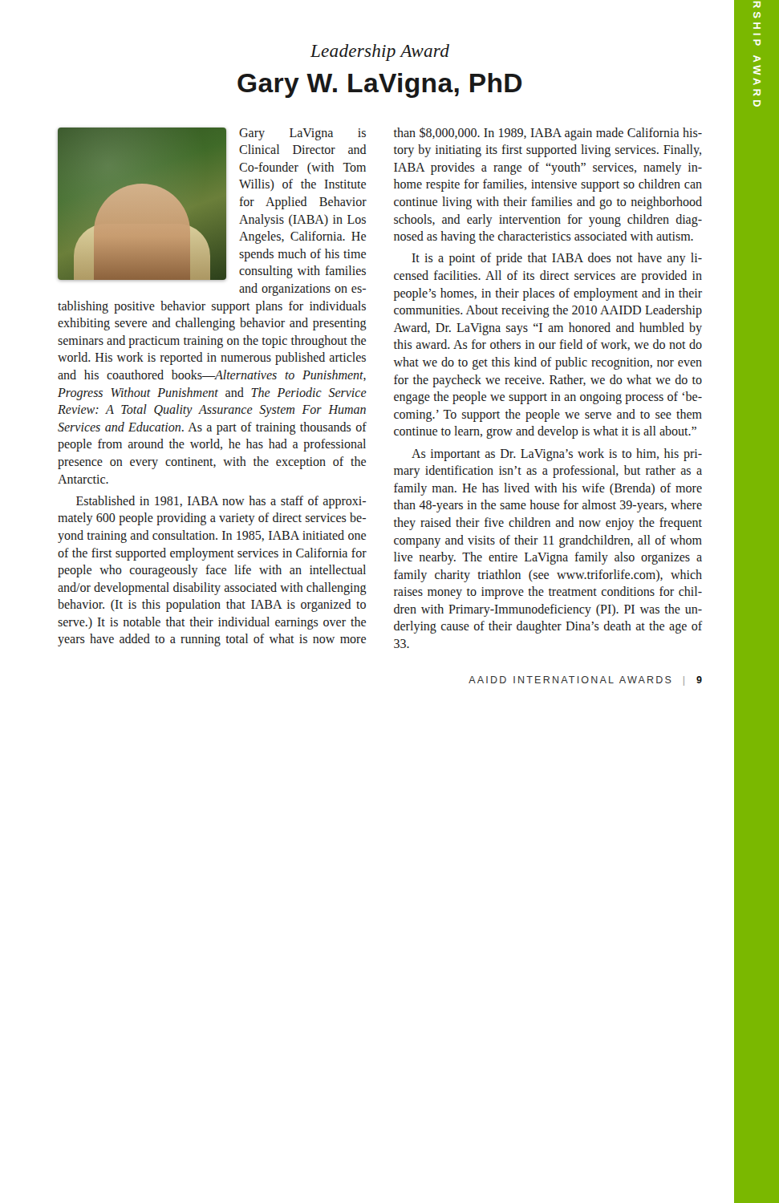Leadership Award
Leadership Award
Gary W. LaVigna, PhD
Gary LaVigna is Clinical Director and Co-founder (with Tom Willis) of the Institute for Applied Behavior Analysis (IABA) in Los Angeles, California. He spends much of his time consulting with families and organizations on establishing positive behavior support plans for individuals exhibiting severe and challenging behavior and presenting seminars and practicum training on the topic throughout the world. His work is reported in numerous published articles and his coauthored books—Alternatives to Punishment, Progress Without Punishment and The Periodic Service Review: A Total Quality Assurance System For Human Services and Education. As a part of training thousands of people from around the world, he has had a professional presence on every continent, with the exception of the Antarctic.
Established in 1981, IABA now has a staff of approximately 600 people providing a variety of direct services beyond training and consultation. In 1985, IABA initiated one of the first supported employment services in California for people who courageously face life with an intellectual and/or developmental disability associated with challenging behavior. (It is this population that IABA is organized to serve.) It is notable that their individual earnings over the years have added to a running total of what is now more than $8,000,000. In 1989, IABA again made California history by initiating its first supported living services. Finally, IABA provides a range of “youth” services, namely in-home respite for families, intensive support so children can continue living with their families and go to neighborhood schools, and early intervention for young children diagnosed as having the characteristics associated with autism.
It is a point of pride that IABA does not have any licensed facilities. All of its direct services are provided in people’s homes, in their places of employment and in their communities. About receiving the 2010 AAIDD Leadership Award, Dr. LaVigna says “I am honored and humbled by this award. As for others in our field of work, we do not do what we do to get this kind of public recognition, nor even for the paycheck we receive. Rather, we do what we do to engage the people we support in an ongoing process of ‘becoming.’ To support the people we serve and to see them continue to learn, grow and develop is what it is all about.”
As important as Dr. LaVigna’s work is to him, his primary identification isn’t as a professional, but rather as a family man. He has lived with his wife (Brenda) of more than 48-years in the same house for almost 39-years, where they raised their five children and now enjoy the frequent company and visits of their 11 grandchildren, all of whom live nearby. The entire LaVigna family also organizes a family charity triathlon (see www.triforlife.com), which raises money to improve the treatment conditions for children with Primary-Immunodeficiency (PI). PI was the underlying cause of their daughter Dina’s death at the age of 33.
AAIDD International Awards | 9